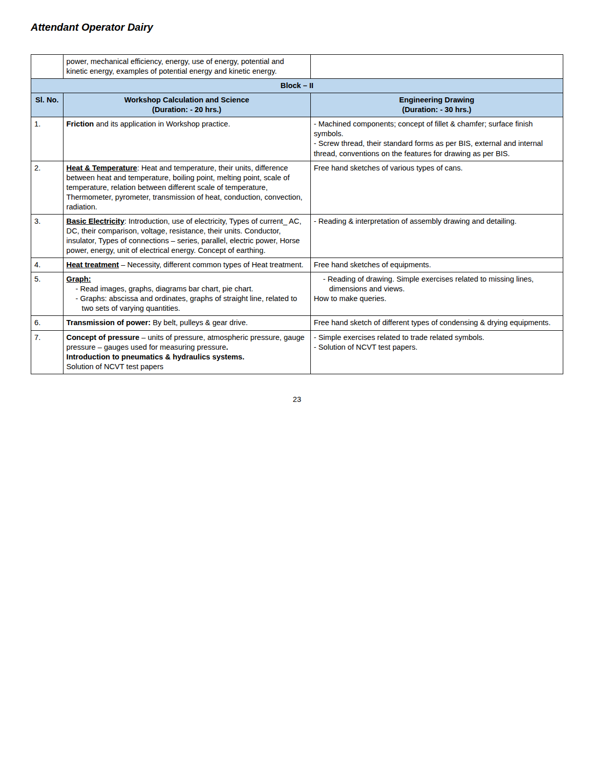Attendant Operator Dairy
| | power, mechanical efficiency, energy, use of energy, potential and kinetic energy, examples of potential energy and kinetic energy. | |
| Block – II |
| Sl. No. | Workshop Calculation and Science (Duration: - 20 hrs.) | Engineering Drawing (Duration: - 30 hrs.) |
| 1. | Friction and its application in Workshop practice. | - Machined components; concept of fillet & chamfer; surface finish symbols. - Screw thread, their standard forms as per BIS, external and internal thread, conventions on the features for drawing as per BIS. |
| 2. | Heat & Temperature : Heat and temperature, their units, difference between heat and temperature, boiling point, melting point, scale of temperature, relation between different scale of temperature, Thermometer, pyrometer, transmission of heat, conduction, convection, radiation. | Free hand sketches of various types of cans. |
| 3. | Basic Electricity : Introduction, use of electricity, Types of current_ AC, DC, their comparison, voltage, resistance, their units. Conductor, insulator, Types of connections – series, parallel, electric power, Horse power, energy, unit of electrical energy. Concept of earthing. | - Reading & interpretation of assembly drawing and detailing. |
| 4. | Heat treatment – Necessity, different common types of Heat treatment. | Free hand sketches of equipments. |
| 5. | Graph: - Read images, graphs, diagrams bar chart, pie chart. - Graphs: abscissa and ordinates, graphs of straight line, related to two sets of varying quantities. | - Reading of drawing. Simple exercises related to missing lines, dimensions and views. How to make queries. |
| 6. | Transmission of power: By belt, pulleys & gear drive. | Free hand sketch of different types of condensing & drying equipments. |
| 7. | Concept of pressure – units of pressure, atmospheric pressure, gauge pressure – gauges used for measuring pressure . Introduction to pneumatics & hydraulics systems. Solution of NCVT test papers | - Simple exercises related to trade related symbols. - Solution of NCVT test papers. |
23